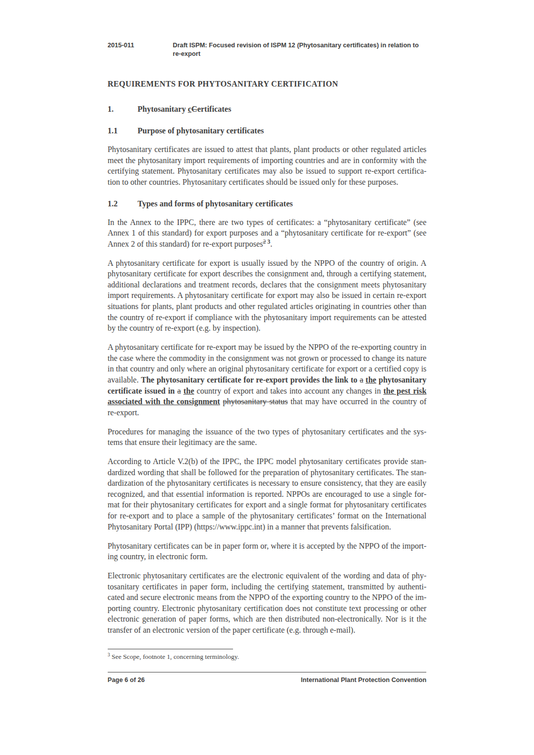2015-011
Draft ISPM: Focused revision of ISPM 12 (Phytosanitary certificates) in relation to re-export
REQUIREMENTS FOR PHYTOSANITARY CERTIFICATION
1. Phytosanitary cCertificates
1.1 Purpose of phytosanitary certificates
Phytosanitary certificates are issued to attest that plants, plant products or other regulated articles meet the phytosanitary import requirements of importing countries and are in conformity with the certifying statement. Phytosanitary certificates may also be issued to support re-export certification to other countries. Phytosanitary certificates should be issued only for these purposes.
1.2 Types and forms of phytosanitary certificates
In the Annex to the IPPC, there are two types of certificates: a “phytosanitary certificate” (see Annex 1 of this standard) for export purposes and a “phytosanitary certificate for re-export” (see Annex 2 of this standard) for re-export purposes2 3.
A phytosanitary certificate for export is usually issued by the NPPO of the country of origin. A phytosanitary certificate for export describes the consignment and, through a certifying statement, additional declarations and treatment records, declares that the consignment meets phytosanitary import requirements. A phytosanitary certificate for export may also be issued in certain re-export situations for plants, plant products and other regulated articles originating in countries other than the country of re-export if compliance with the phytosanitary import requirements can be attested by the country of re-export (e.g. by inspection).
A phytosanitary certificate for re-export may be issued by the NPPO of the re-exporting country in the case where the commodity in the consignment was not grown or processed to change its nature in that country and only where an original phytosanitary certificate for export or a certified copy is available. The phytosanitary certificate for re-export provides the link to a the phytosanitary certificate issued in a the country of export and takes into account any changes in the pest risk associated with the consignment phytosanitary status that may have occurred in the country of re-export.
Procedures for managing the issuance of the two types of phytosanitary certificates and the systems that ensure their legitimacy are the same.
According to Article V.2(b) of the IPPC, the IPPC model phytosanitary certificates provide standardized wording that shall be followed for the preparation of phytosanitary certificates. The standardization of the phytosanitary certificates is necessary to ensure consistency, that they are easily recognized, and that essential information is reported. NPPOs are encouraged to use a single format for their phytosanitary certificates for export and a single format for phytosanitary certificates for re-export and to place a sample of the phytosanitary certificates’ format on the International Phytosanitary Portal (IPP) (https://www.ippc.int) in a manner that prevents falsification.
Phytosanitary certificates can be in paper form or, where it is accepted by the NPPO of the importing country, in electronic form.
Electronic phytosanitary certificates are the electronic equivalent of the wording and data of phytosanitary certificates in paper form, including the certifying statement, transmitted by authenticated and secure electronic means from the NPPO of the exporting country to the NPPO of the importing country. Electronic phytosanitary certification does not constitute text processing or other electronic generation of paper forms, which are then distributed non-electronically. Nor is it the transfer of an electronic version of the paper certificate (e.g. through e-mail).
3 See Scope, footnote 1, concerning terminology.
Page 6 of 26
International Plant Protection Convention